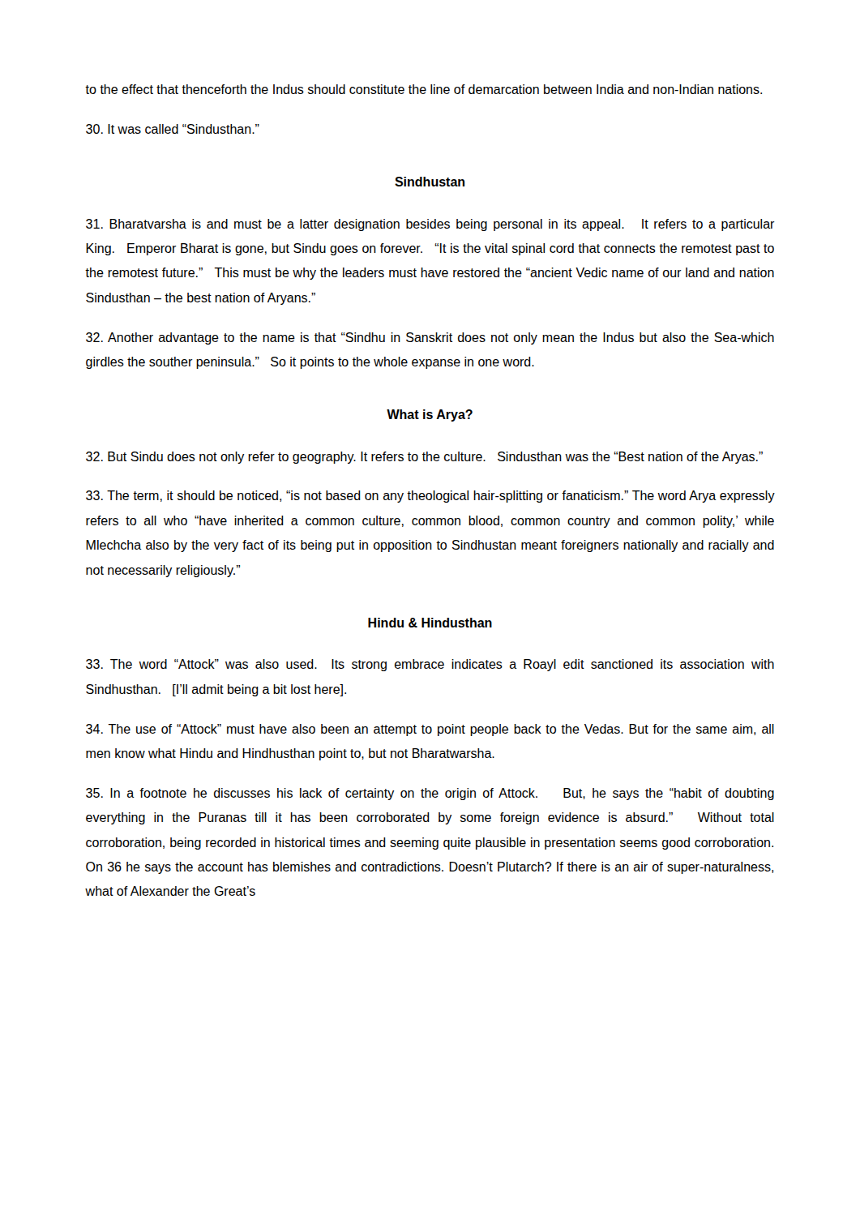to the effect that thenceforth the Indus should constitute the line of demarcation between India and non-Indian nations.
30. It was called “Sindusthan.”
Sindhustan
31. Bharatvarsha is and must be a latter designation besides being personal in its appeal. It refers to a particular King. Emperor Bharat is gone, but Sindu goes on forever. “It is the vital spinal cord that connects the remotest past to the remotest future.” This must be why the leaders must have restored the “ancient Vedic name of our land and nation Sindusthan – the best nation of Aryans.”
32. Another advantage to the name is that “Sindhu in Sanskrit does not only mean the Indus but also the Sea-which girdles the souther peninsula.” So it points to the whole expanse in one word.
What is Arya?
32. But Sindu does not only refer to geography. It refers to the culture. Sindusthan was the “Best nation of the Aryas.”
33. The term, it should be noticed, “is not based on any theological hair-splitting or fanaticism.” The word Arya expressly refers to all who “have inherited a common culture, common blood, common country and common polity,’ while Mlechcha also by the very fact of its being put in opposition to Sindhustan meant foreigners nationally and racially and not necessarily religiously.”
Hindu & Hindusthan
33. The word “Attock” was also used. Its strong embrace indicates a Roayl edit sanctioned its association with Sindhusthan. [I’ll admit being a bit lost here].
34. The use of “Attock” must have also been an attempt to point people back to the Vedas. But for the same aim, all men know what Hindu and Hindhusthan point to, but not Bharatwarsha.
35. In a footnote he discusses his lack of certainty on the origin of Attock. But, he says the “habit of doubting everything in the Puranas till it has been corroborated by some foreign evidence is absurd.” Without total corroboration, being recorded in historical times and seeming quite plausible in presentation seems good corroboration. On 36 he says the account has blemishes and contradictions. Doesn’t Plutarch? If there is an air of super-naturalness, what of Alexander the Great’s